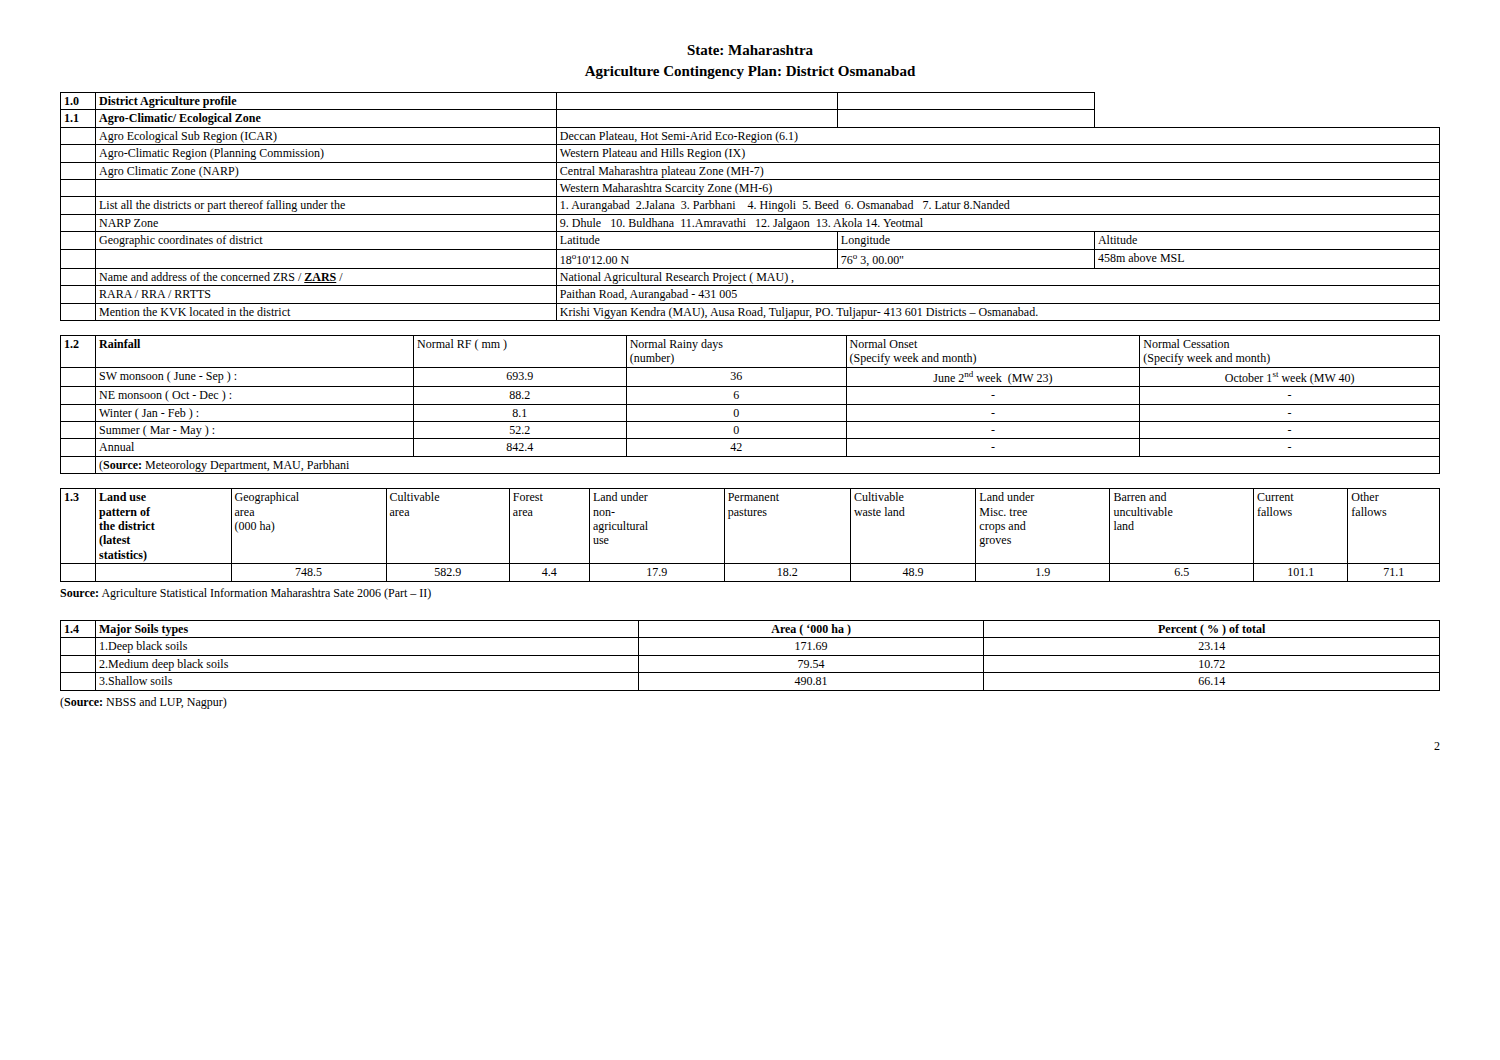State: Maharashtra
Agriculture Contingency Plan: District Osmanabad
| 1.0 | District Agriculture profile | | |
| 1.1 | Agro-Climatic/ Ecological Zone | | |
| | Agro Ecological Sub Region (ICAR) | Deccan Plateau, Hot Semi-Arid Eco-Region (6.1) |
| | Agro-Climatic Region (Planning Commission) | Western Plateau and Hills Region (IX) |
| | Agro Climatic Zone (NARP) | Central Maharashtra plateau Zone (MH-7) |
| | | Western Maharashtra Scarcity Zone (MH-6) |
| | List all the districts or part thereof falling under the | 1. Aurangabad 2.Jalana 3. Parbhani 4. Hingoli 5. Beed 6. Osmanabad 7. Latur 8.Nanded |
| | NARP Zone | 9. Dhule 10. Buldhana 11.Amravathi 12. Jalgaon 13. Akola 14. Yeotmal |
| | Geographic coordinates of district | Latitude | Longitude | Altitude |
| | | 18 o 10'12.00 N | 76 o 3, 00.00'' | 458m above MSL |
| | Name and address of the concerned ZRS / ZARS / | National Agricultural Research Project ( MAU) , |
| | RARA / RRA / RRTTS | Paithan Road, Aurangabad - 431 005 |
| | Mention the KVK located in the district | Krishi Vigyan Kendra (MAU), Ausa Road, Tuljapur, PO. Tuljapur- 413 601 Districts – Osmanabad. |
| 1.2 | Rainfall | Normal RF ( mm ) | Normal Rainy days (number) | Normal Onset (Specify week and month) | Normal Cessation (Specify week and month) |
| | SW monsoon ( June - Sep ) : | 693.9 | 36 | June 2 nd week (MW 23) | October 1 st week (MW 40) |
| | NE monsoon ( Oct - Dec ) : | 88.2 | 6 | - | - |
| | Winter ( Jan - Feb ) : | 8.1 | 0 | - | - |
| | Summer ( Mar - May ) : | 52.2 | 0 | - | - |
| | Annual | 842.4 | 42 | - | - |
| | ( Source: Meteorology Department, MAU, Parbhani |
| 1.3 | Land use pattern of the district (latest statistics) | Geographical area (000 ha) | Cultivable area | Forest area | Land under non- agricultural use | Permanent pastures | Cultivable waste land | Land under Misc. tree crops and groves | Barren and uncultivable land | Current fallows | Other fallows |
| | | 748.5 | 582.9 | 4.4 | 17.9 | 18.2 | 48.9 | 1.9 | 6.5 | 101.1 | 71.1 |
Source: Agriculture Statistical Information Maharashtra Sate 2006 (Part – II)
| 1.4 | Major Soils types | Area ( ‘000 ha ) | Percent ( % ) of total |
| | 1.Deep black soils | 171.69 | 23.14 |
| | 2.Medium deep black soils | 79.54 | 10.72 |
| | 3.Shallow soils | 490.81 | 66.14 |
(Source: NBSS and LUP, Nagpur)
2